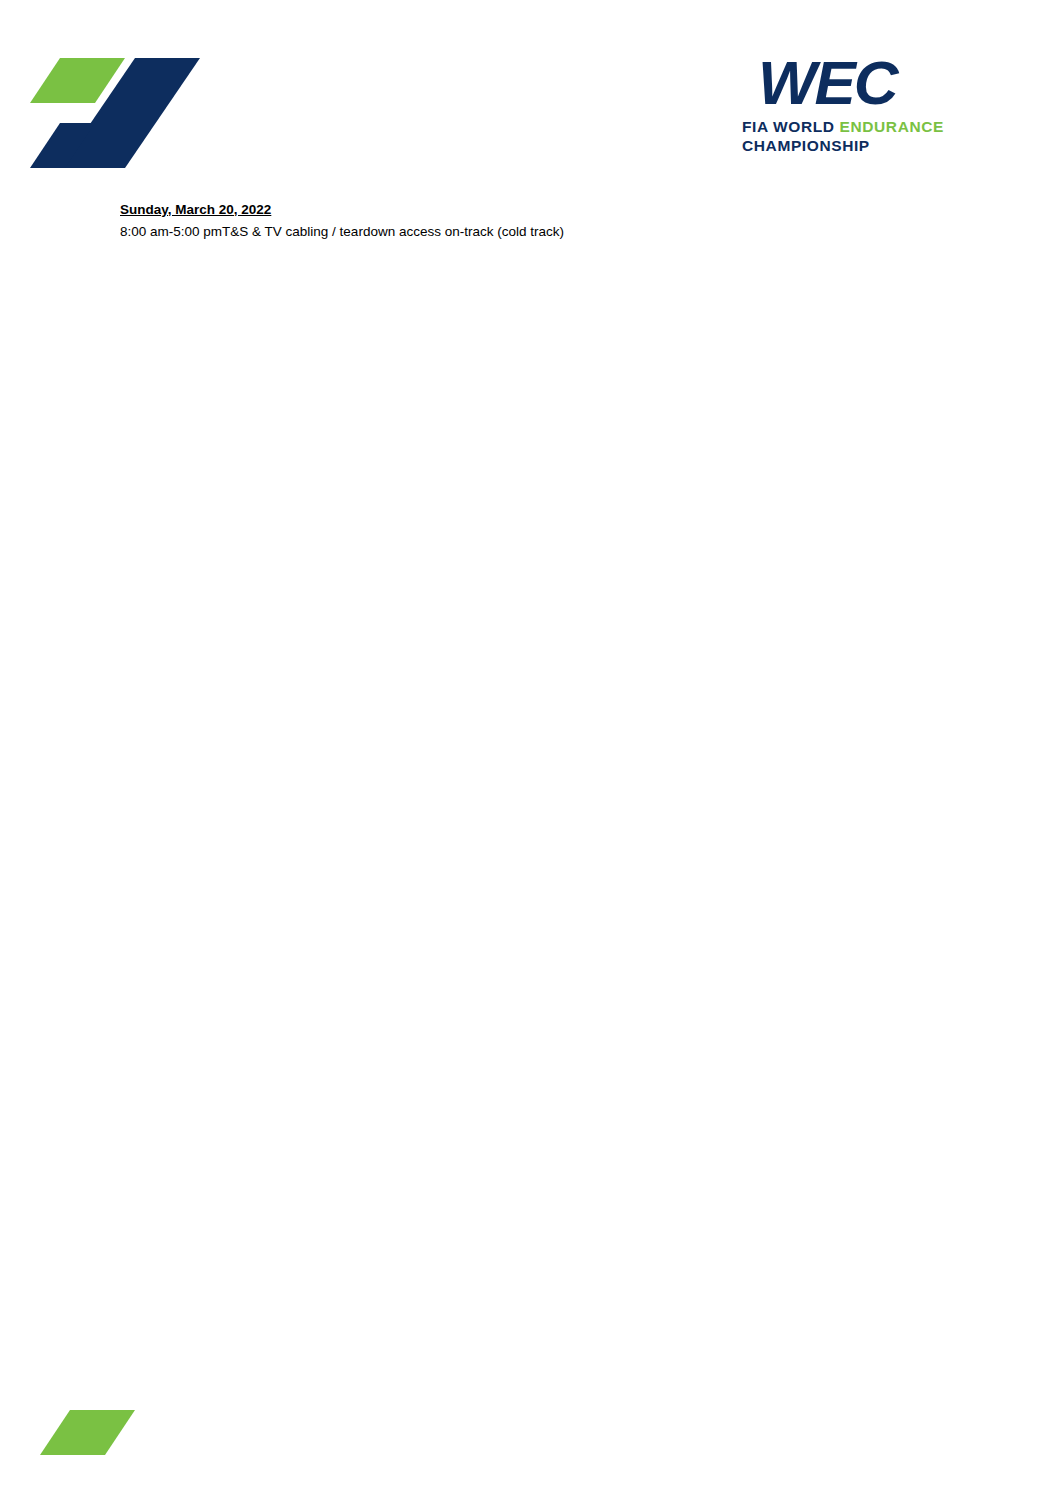WEC
FIA WORLD ENDURANCE
CHAMPIONSHIP
Sunday, March 20, 2022
| 8:00 am | - | 5:00 pm | T&S & TV cabling / teardown access on-track (cold track) |